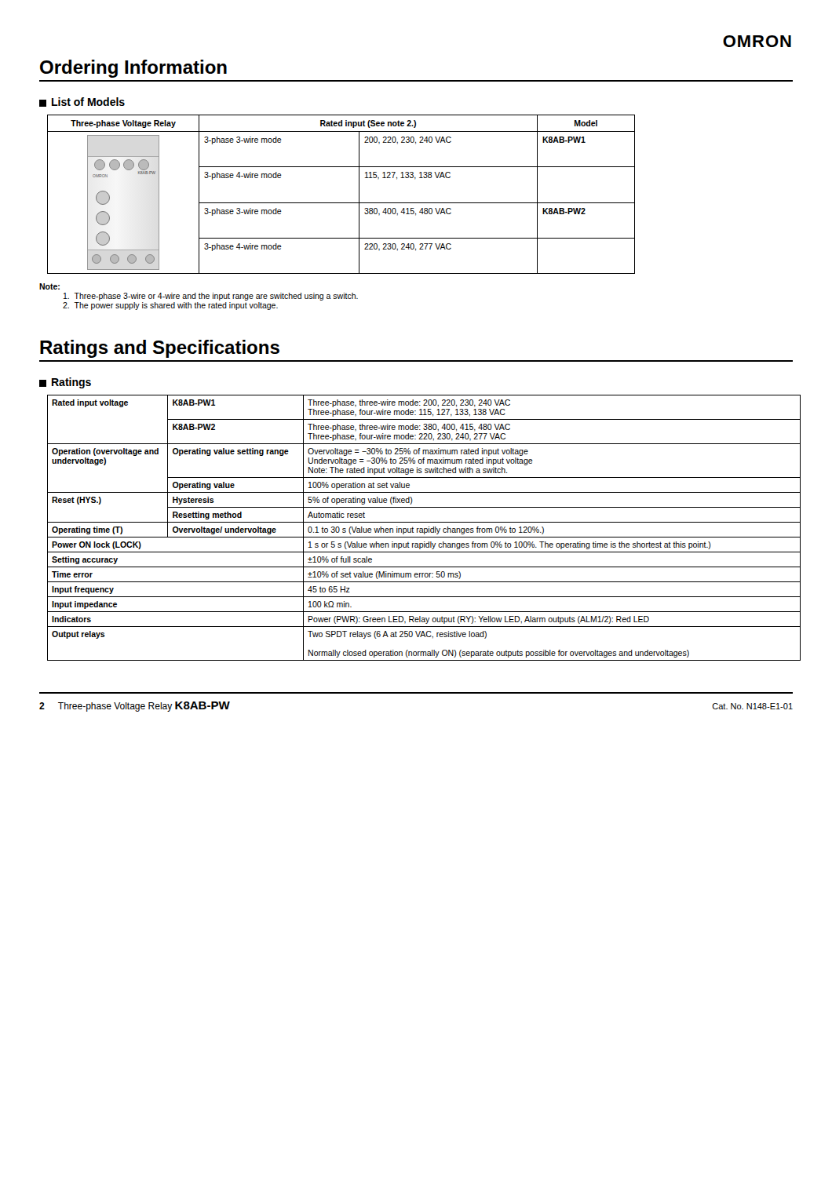OMRON
Ordering Information
List of Models
| Three-phase Voltage Relay | Rated input (See note 2.) | Model |
| --- | --- | --- |
| OMRON K8AB-PW | 3-phase 3-wire mode | 200, 220, 230, 240 VAC | K8AB-PW1 |
| 3-phase 4-wire mode | 115, 127, 133, 138 VAC | |
| 3-phase 3-wire mode | 380, 400, 415, 480 VAC | K8AB-PW2 |
| 3-phase 4-wire mode | 220, 230, 240, 277 VAC | |
Note:
1. Three-phase 3-wire or 4-wire and the input range are switched using a switch.
2. The power supply is shared with the rated input voltage.
Ratings and Specifications
Ratings
| Rated input voltage | K8AB-PW1 | Three-phase, three-wire mode: 200, 220, 230, 240 VAC Three-phase, four-wire mode: 115, 127, 133, 138 VAC |
| K8AB-PW2 | Three-phase, three-wire mode: 380, 400, 415, 480 VAC Three-phase, four-wire mode: 220, 230, 240, 277 VAC |
| Operation (overvoltage and undervoltage) | Operating value setting range | Overvoltage = −30% to 25% of maximum rated input voltage Undervoltage = −30% to 25% of maximum rated input voltage Note: The rated input voltage is switched with a switch. |
| Operating value | 100% operation at set value |
| Reset (HYS.) | Hysteresis | 5% of operating value (fixed) |
| Resetting method | Automatic reset |
| Operating time (T) | Overvoltage/ undervoltage | 0.1 to 30 s (Value when input rapidly changes from 0% to 120%.) |
| Power ON lock (LOCK) | 1 s or 5 s (Value when input rapidly changes from 0% to 100%. The operating time is the shortest at this point.) |
| Setting accuracy | ±10% of full scale |
| Time error | ±10% of set value (Minimum error: 50 ms) |
| Input frequency | 45 to 65 Hz |
| Input impedance | 100 kΩ min. |
| Indicators | Power (PWR): Green LED, Relay output (RY): Yellow LED, Alarm outputs (ALM1/2): Red LED |
| Output relays | Two SPDT relays (6 A at 250 VAC, resistive load) Normally closed operation (normally ON) (separate outputs possible for overvoltages and undervoltages) |
2 Three-phase Voltage Relay K8AB-PW
Cat. No. N148-E1-01